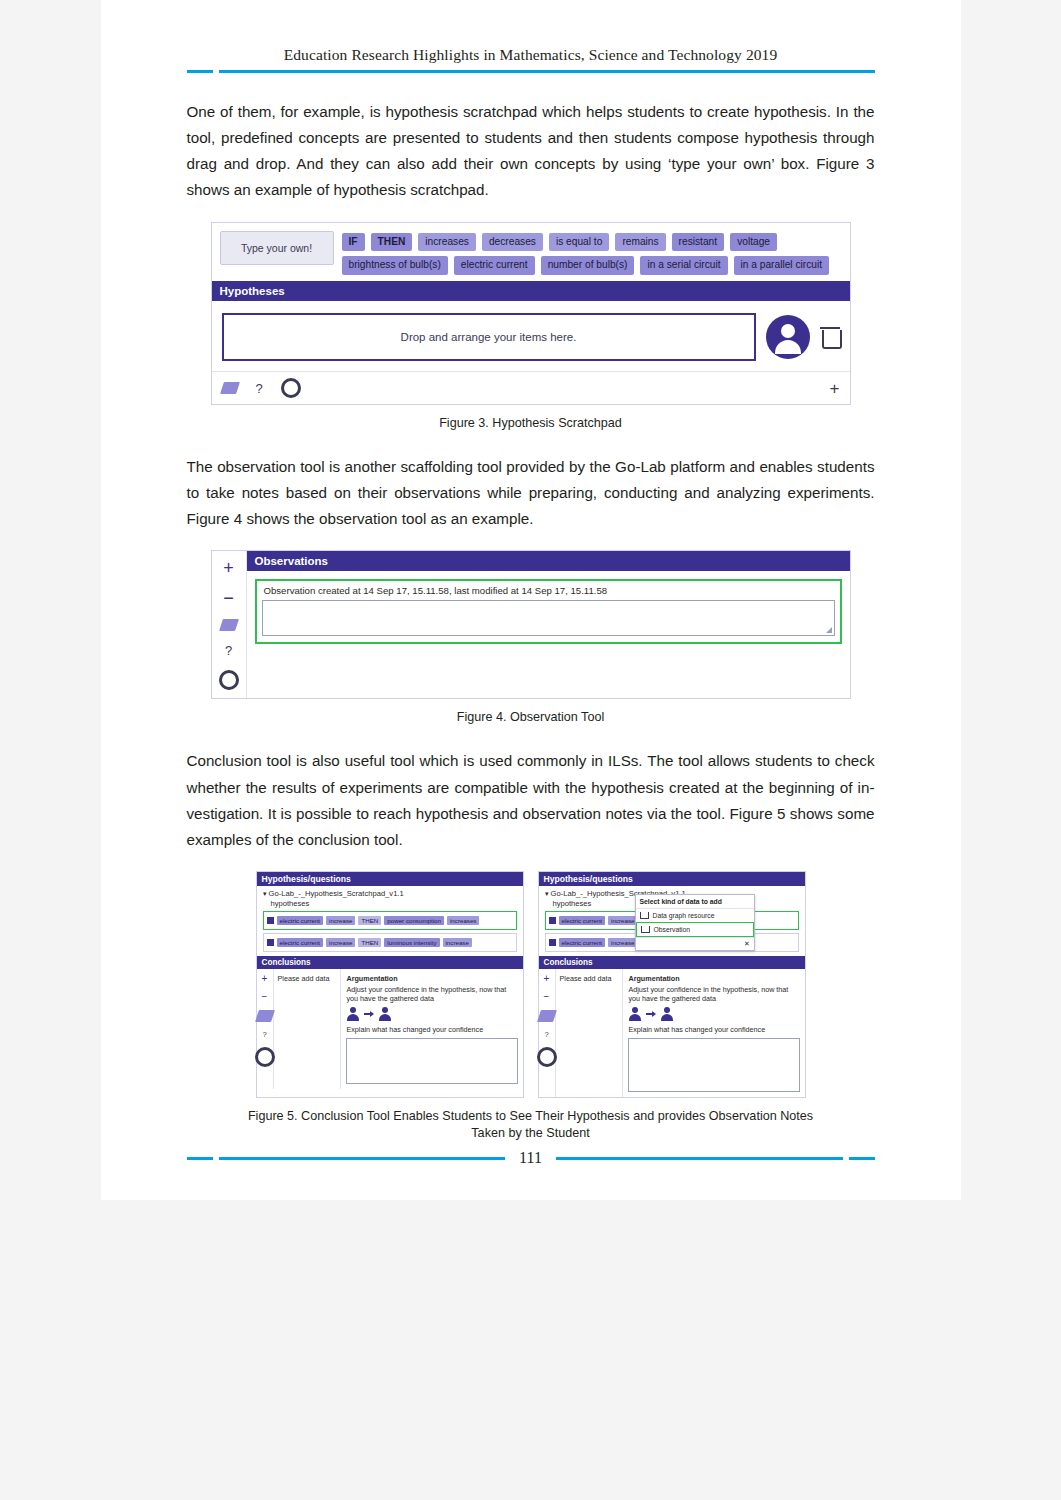Education Research Highlights in Mathematics, Science and Technology 2019
One of them, for example, is hypothesis scratchpad which helps students to create hypothesis. In the tool, predefined concepts are presented to students and then students compose hypothesis through drag and drop. And they can also add their own concepts by using ‘type your own’ box. Figure 3 shows an example of hypothesis scratchpad.
Type your own!
IF THEN increases decreases is equal to remains resistant voltage brightness of bulb(s) electric current number of bulb(s) in a serial circuit in a parallel circuit
Hypotheses
Drop and arrange your items here.
? +
Figure 3. Hypothesis Scratchpad
The observation tool is another scaffolding tool provided by the Go-Lab platform and enables students to take notes based on their observations while preparing, conducting and analyzing experiments. Figure 4 shows the observation tool as an example.
+ − ?
Observations
Observation created at 14 Sep 17, 15.11.58, last modified at 14 Sep 17, 15.11.58
Figure 4. Observation Tool
Conclusion tool is also useful tool which is used commonly in ILSs. The tool allows students to check whether the results of experiments are compatible with the hypothesis created at the beginning of investigation. It is possible to reach hypothesis and observation notes via the tool. Figure 5 shows some examples of the conclusion tool.
Hypothesis/questions
▾ Go-Lab_-_Hypothesis_Scratchpad_v1.1
hypotheses
electric current increase THEN power consumption increases
electric current increase THEN luminous intensity increase
Conclusions
+ − ?
Please add data
Argumentation
Adjust your confidence in the hypothesis, now that you have the gathered data
Explain what has changed your confidence
Hypothesis/questions
▾ Go-Lab_-_Hypothesis_Scratchpad_v1.1
hypotheses
electric current increase
electric current increase
Select kind of data to add
Data graph resource
Observation
✕
Conclusions
+ − ?
Please add data
Argumentation
Adjust your confidence in the hypothesis, now that you have the gathered data
Explain what has changed your confidence
Figure 5. Conclusion Tool Enables Students to See Their Hypothesis and provides Observation Notes
Taken by the Student
111